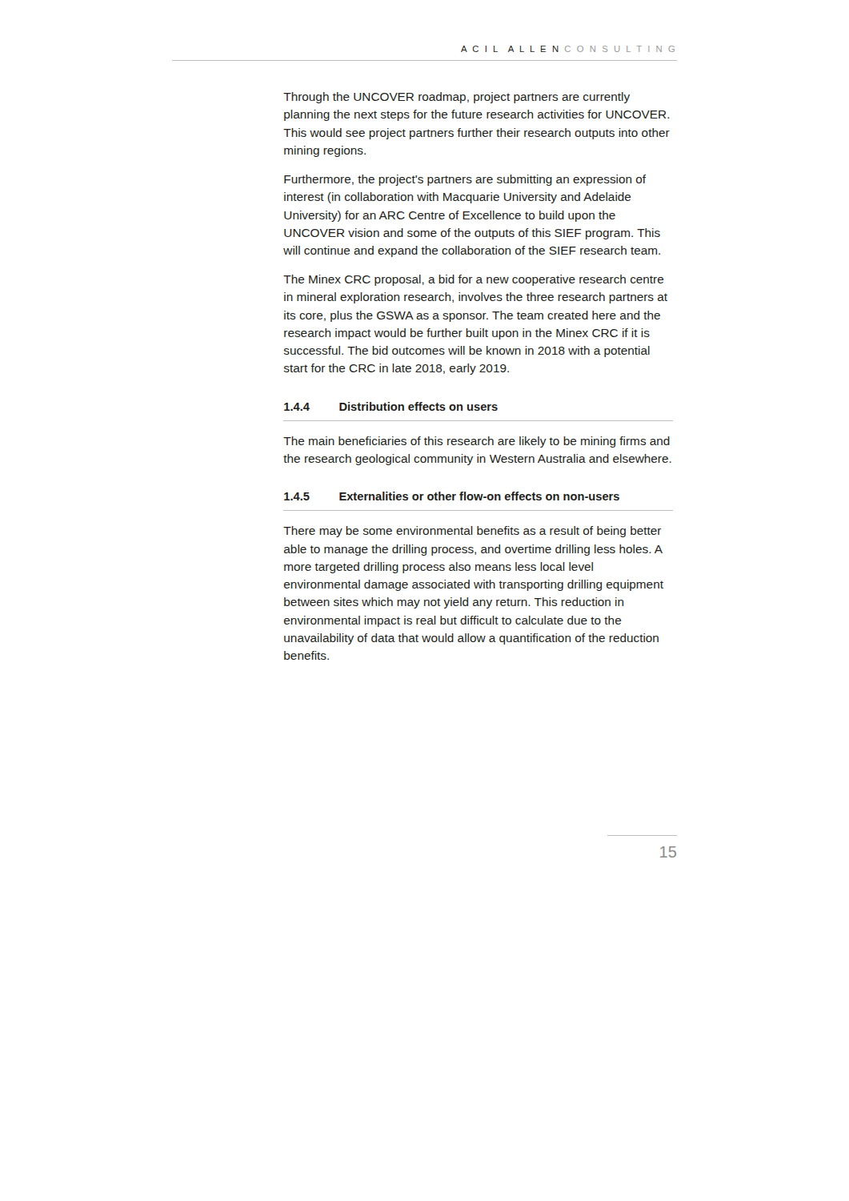A C I L A L L E N C O N S U L T I N G
Through the UNCOVER roadmap, project partners are currently planning the next steps for the future research activities for UNCOVER. This would see project partners further their research outputs into other mining regions.
Furthermore, the project's partners are submitting an expression of interest (in collaboration with Macquarie University and Adelaide University) for an ARC Centre of Excellence to build upon the UNCOVER vision and some of the outputs of this SIEF program. This will continue and expand the collaboration of the SIEF research team.
The Minex CRC proposal, a bid for a new cooperative research centre in mineral exploration research, involves the three research partners at its core, plus the GSWA as a sponsor. The team created here and the research impact would be further built upon in the Minex CRC if it is successful. The bid outcomes will be known in 2018 with a potential start for the CRC in late 2018, early 2019.
1.4.4 Distribution effects on users
The main beneficiaries of this research are likely to be mining firms and the research geological community in Western Australia and elsewhere.
1.4.5 Externalities or other flow-on effects on non-users
There may be some environmental benefits as a result of being better able to manage the drilling process, and overtime drilling less holes. A more targeted drilling process also means less local level environmental damage associated with transporting drilling equipment between sites which may not yield any return. This reduction in environmental impact is real but difficult to calculate due to the unavailability of data that would allow a quantification of the reduction benefits.
15